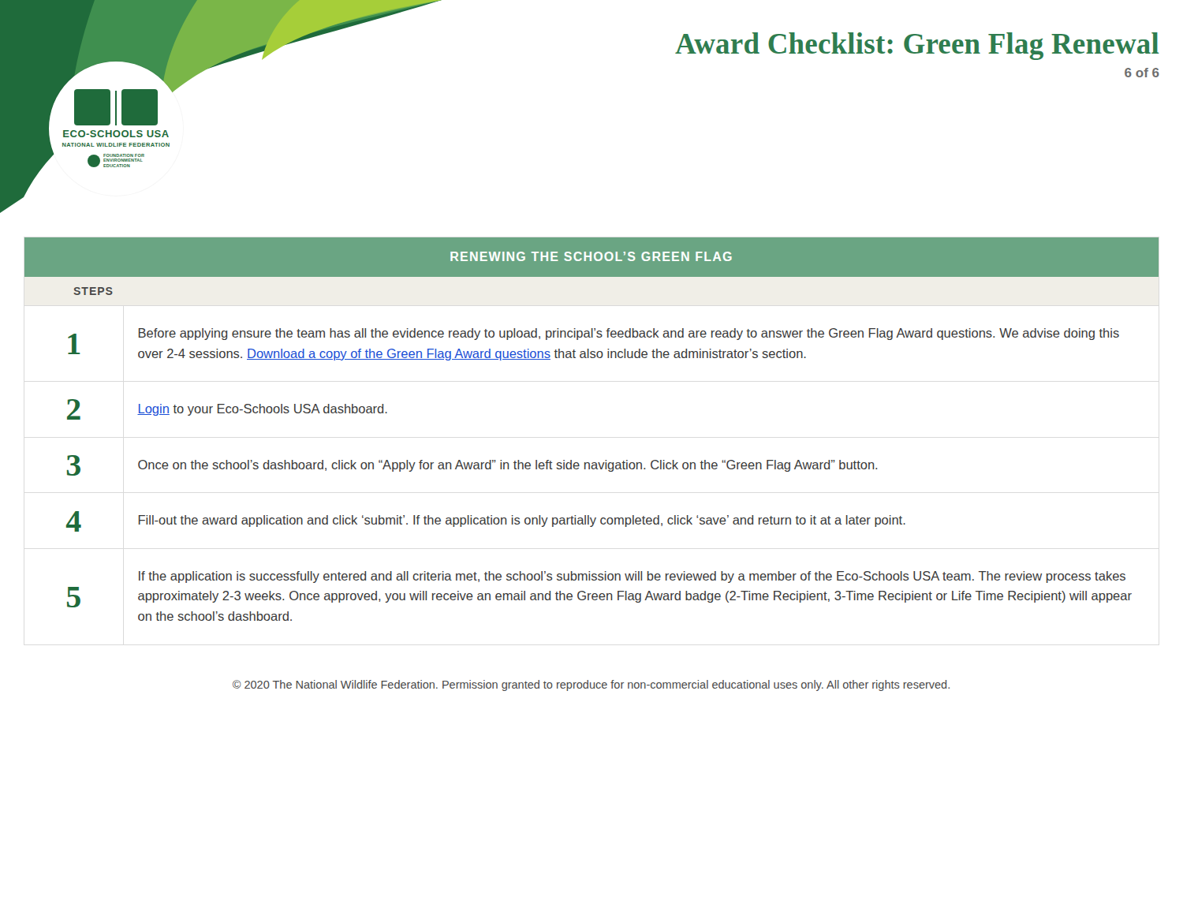ECO-SCHOOLS USA
NATIONAL WILDLIFE FEDERATION
FOUNDATION FOR
ENVIRONMENTAL
EDUCATION
Award Checklist: Green Flag Renewal
6 of 6
| Renewing the School’s Green Flag |
| --- |
| Steps |
| 1 | Before applying ensure the team has all the evidence ready to upload, principal’s feedback and are ready to answer the Green Flag Award questions. We advise doing this over 2-4 sessions. Download a copy of the Green Flag Award questions that also include the administrator’s section. |
| 2 | Login to your Eco-Schools USA dashboard. |
| 3 | Once on the school’s dashboard, click on “Apply for an Award” in the left side navigation. Click on the “Green Flag Award” button. |
| 4 | Fill-out the award application and click ‘submit’. If the application is only partially completed, click ‘save’ and return to it at a later point. |
| 5 | If the application is successfully entered and all criteria met, the school’s submission will be reviewed by a member of the Eco-Schools USA team. The review process takes approximately 2-3 weeks. Once approved, you will receive an email and the Green Flag Award badge (2-Time Recipient, 3-Time Recipient or Life Time Recipient) will appear on the school’s dashboard. |
© 2020 The National Wildlife Federation. Permission granted to reproduce for non-commercial educational uses only. All other rights reserved.